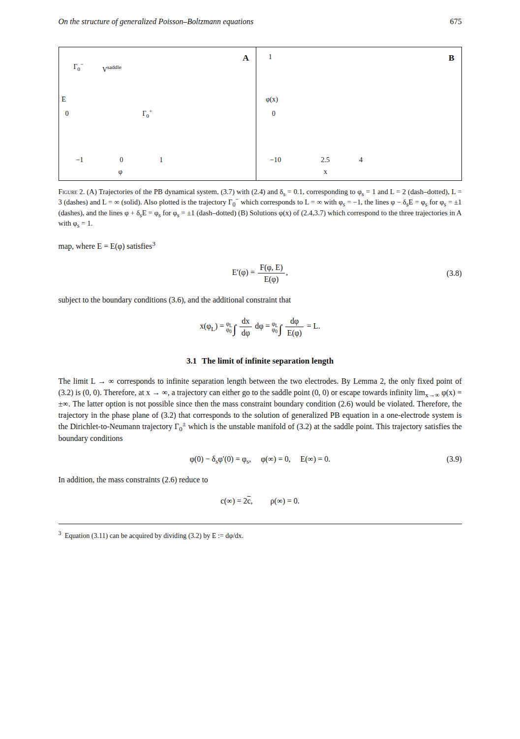On the structure of generalized Poisson–Boltzmann equations 675
A Γ0− Vsaddle Γ0+ E 0 −1 0 1 φ
B 1 φ(x) 0 −1 0 2.5 4 x
Figure 2. (A) Trajectories of the PB dynamical system, (3.7) with (2.4) and δs = 0.1, corresponding to φs = 1 and L = 2 (dash–dotted), L = 3 (dashes) and L = ∞ (solid). Also plotted is the trajectory Γ0− which corresponds to L = ∞ with φs = −1, the lines φ − δsE = φs for φs = ±1 (dashes), and the lines φ + δsE = φs for φs = ±1 (dash–dotted) (B) Solutions φ(x) of (2.4,3.7) which correspond to the three trajectories in A with φs = 1.
map, where E = E(φ) satisfies3
E′(φ) = F(φ, E) E(φ),
(3.8)
subject to the boundary conditions (3.6), and the additional constraint that
x(φL) = φL
φ0∫ dx dφ dφ = φL
φ0∫ dφ E(φ) = L.
3.1 The limit of infinite separation length
The limit L → ∞ corresponds to infinite separation length between the two electrodes. By Lemma 2, the only fixed point of (3.2) is (0, 0). Therefore, at x → ∞, a trajectory can either go to the saddle point (0, 0) or escape towards infinity limx→∞ φ(x) = ±∞. The latter option is not possible since then the mass constraint boundary condition (2.6) would be violated. Therefore, the trajectory in the phase plane of (3.2) that corresponds to the solution of generalized PB equation in a one-electrode system is the Dirichlet-to-Neumann trajectory Γ0± which is the unstable manifold of (3.2) at the saddle point. This trajectory satisfies the boundary conditions
φ(0) − δsφ′(0) = φs, φ(∞) = 0, E(∞) = 0.
(3.9)
In addition, the mass constraints (2.6) reduce to
c(∞) = 2c, ρ(∞) = 0.
3 Equation (3.11) can be acquired by dividing (3.2) by E := dφ/dx.